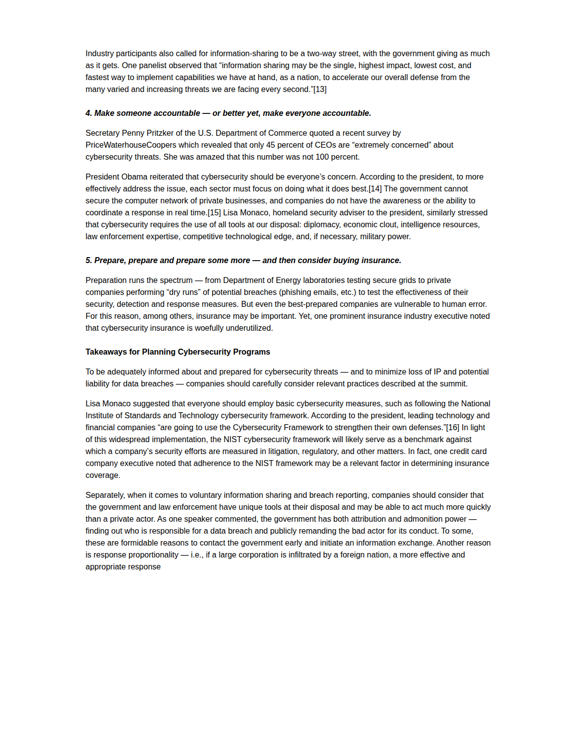Industry participants also called for information-sharing to be a two-way street, with the government giving as much as it gets. One panelist observed that “information sharing may be the single, highest impact, lowest cost, and fastest way to implement capabilities we have at hand, as a nation, to accelerate our overall defense from the many varied and increasing threats we are facing every second.”[13]
4. Make someone accountable — or better yet, make everyone accountable.
Secretary Penny Pritzker of the U.S. Department of Commerce quoted a recent survey by PriceWaterhouseCoopers which revealed that only 45 percent of CEOs are “extremely concerned” about cybersecurity threats. She was amazed that this number was not 100 percent.
President Obama reiterated that cybersecurity should be everyone’s concern. According to the president, to more effectively address the issue, each sector must focus on doing what it does best.[14] The government cannot secure the computer network of private businesses, and companies do not have the awareness or the ability to coordinate a response in real time.[15] Lisa Monaco, homeland security adviser to the president, similarly stressed that cybersecurity requires the use of all tools at our disposal: diplomacy, economic clout, intelligence resources, law enforcement expertise, competitive technological edge, and, if necessary, military power.
5. Prepare, prepare and prepare some more — and then consider buying insurance.
Preparation runs the spectrum — from Department of Energy laboratories testing secure grids to private companies performing “dry runs” of potential breaches (phishing emails, etc.) to test the effectiveness of their security, detection and response measures. But even the best-prepared companies are vulnerable to human error. For this reason, among others, insurance may be important. Yet, one prominent insurance industry executive noted that cybersecurity insurance is woefully underutilized.
Takeaways for Planning Cybersecurity Programs
To be adequately informed about and prepared for cybersecurity threats — and to minimize loss of IP and potential liability for data breaches — companies should carefully consider relevant practices described at the summit.
Lisa Monaco suggested that everyone should employ basic cybersecurity measures, such as following the National Institute of Standards and Technology cybersecurity framework. According to the president, leading technology and financial companies “are going to use the Cybersecurity Framework to strengthen their own defenses.”[16] In light of this widespread implementation, the NIST cybersecurity framework will likely serve as a benchmark against which a company’s security efforts are measured in litigation, regulatory, and other matters. In fact, one credit card company executive noted that adherence to the NIST framework may be a relevant factor in determining insurance coverage.
Separately, when it comes to voluntary information sharing and breach reporting, companies should consider that the government and law enforcement have unique tools at their disposal and may be able to act much more quickly than a private actor. As one speaker commented, the government has both attribution and admonition power — finding out who is responsible for a data breach and publicly remanding the bad actor for its conduct. To some, these are formidable reasons to contact the government early and initiate an information exchange. Another reason is response proportionality — i.e., if a large corporation is infiltrated by a foreign nation, a more effective and appropriate response